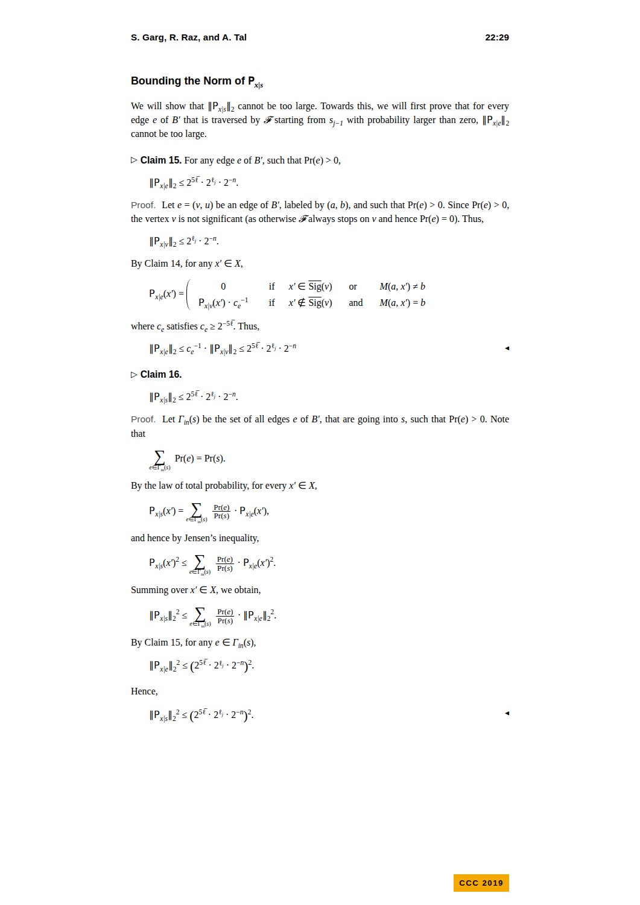S. Garg, R. Raz, and A. Tal 22:29
Bounding the Norm of 𝖯x|s
We will show that ∥𝖯x|s∥2 cannot be too large. Towards this, we will first prove that for every edge e of B′ that is traversed by 𝓕 starting from sj−1 with probability larger than zero, ∥𝖯x|e∥2 cannot be too large.
▷Claim 15. For any edge e of B′, such that Pr(e) > 0,
∥𝖯x|e∥2 ≤ 25ℓ̅ · 2ℓj · 2−n.
Proof. Let e = (v, u) be an edge of B′, labeled by (a, b), and such that Pr(e) > 0. Since Pr(e) > 0, the vertex v is not significant (as otherwise 𝓕 always stops on v and hence Pr(e) = 0). Thus,
∥𝖯x|v∥2 ≤ 2ℓj · 2−n.
By Claim 14, for any x′ ∈ X,
𝖯x|e(x′) =
| 0 | if | x′ ∈ Sig ( v ) | or | M ( a , x′ ) ≠ b |
| 𝖯 x/v ( x′ ) · c e −1 | if | x′ ∉ Sig ( v ) | and | M ( a , x′ ) = b |
where ce satisfies ce ≥ 2−5ℓ̅. Thus,
∥𝖯x|e∥2 ≤ ce−1 · ∥𝖯x|v∥2 ≤ 25ℓ̅ · 2ℓj · 2−n ◂
▷Claim 16.
∥𝖯x|s∥2 ≤ 25ℓ̅ · 2ℓj · 2−n.
Proof. Let Γin(s) be the set of all edges e of B′, that are going into s, such that Pr(e) > 0. Note that
∑e∈Γin(s) Pr(e) = Pr(s).
By the law of total probability, for every x′ ∈ X,
𝖯x|s(x′) = ∑e∈Γin(s) Pr(e) Pr(s) · 𝖯x|e(x′),
and hence by Jensen’s inequality,
𝖯x|s(x′)2 ≤ ∑e∈Γin(s) Pr(e) Pr(s) · 𝖯x|e(x′)2.
Summing over x′ ∈ X, we obtain,
∥𝖯x|s∥22 ≤ ∑e∈Γin(s) Pr(e) Pr(s) · ∥𝖯x|e∥22.
By Claim 15, for any e ∈ Γin(s),
∥𝖯x|e∥22 ≤ (25ℓ̅ · 2ℓj · 2−n)2.
Hence,
∥𝖯x|s∥22 ≤ (25ℓ̅ · 2ℓj · 2−n)2. ◂
CCC 2019